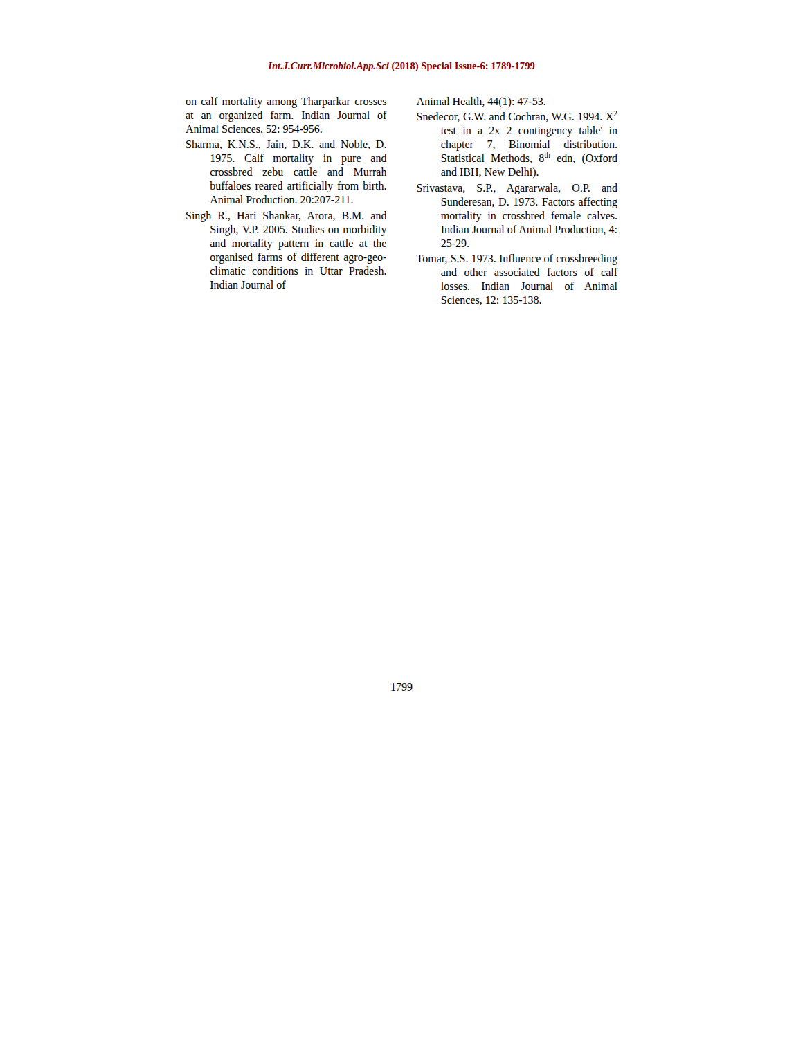Int.J.Curr.Microbiol.App.Sci (2018) Special Issue-6: 1789-1799
on calf mortality among Tharparkar crosses at an organized farm. Indian Journal of Animal Sciences, 52: 954-956.
Sharma, K.N.S., Jain, D.K. and Noble, D. 1975. Calf mortality in pure and crossbred zebu cattle and Murrah buffaloes reared artificially from birth. Animal Production. 20:207-211.
Singh R., Hari Shankar, Arora, B.M. and Singh, V.P. 2005. Studies on morbidity and mortality pattern in cattle at the organised farms of different agro-geo-climatic conditions in Uttar Pradesh. Indian Journal of
Animal Health, 44(1): 47-53.
Snedecor, G.W. and Cochran, W.G. 1994. X2 test in a 2x 2 contingency table' in chapter 7, Binomial distribution. Statistical Methods, 8th edn, (Oxford and IBH, New Delhi).
Srivastava, S.P., Agararwala, O.P. and Sunderesan, D. 1973. Factors affecting mortality in crossbred female calves. Indian Journal of Animal Production, 4: 25-29.
Tomar, S.S. 1973. Influence of crossbreeding and other associated factors of calf losses. Indian Journal of Animal Sciences, 12: 135-138.
1799